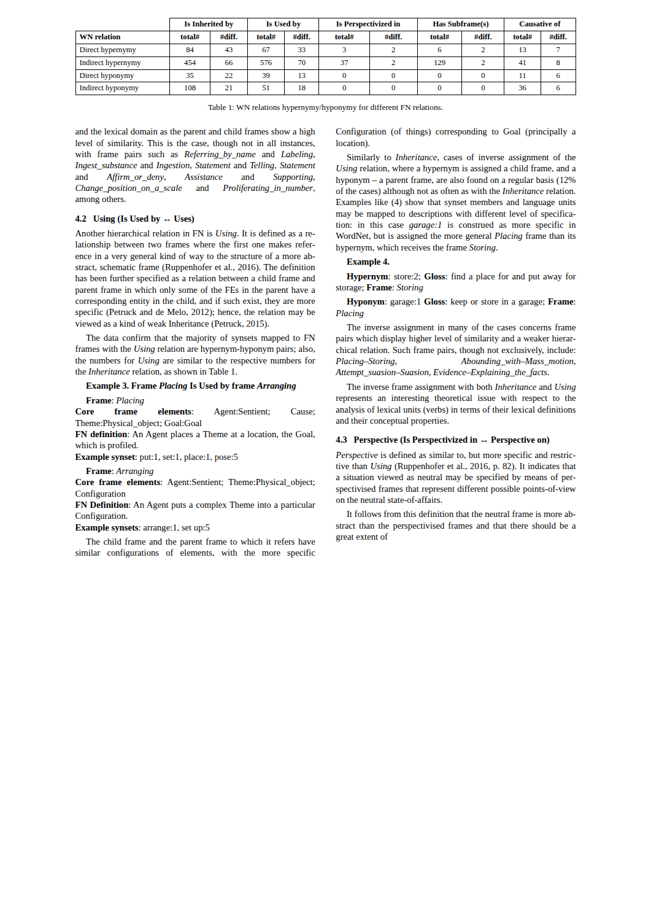| | Is Inherited by | Is Used by | Is Perspectivized in | Has Subframe(s) | Causative of |
| --- | --- | --- | --- | --- | --- |
| WN relation | total# | #diff. | total# | #diff. | total# | #diff. | total# | #diff. | total# | #diff. |
| Direct hypernymy | 84 | 43 | 67 | 33 | 3 | 2 | 6 | 2 | 13 | 7 |
| Indirect hypernymy | 454 | 66 | 576 | 70 | 37 | 2 | 129 | 2 | 41 | 8 |
| Direct hyponymy | 35 | 22 | 39 | 13 | 0 | 0 | 0 | 0 | 11 | 6 |
| Indirect hyponymy | 108 | 21 | 51 | 18 | 0 | 0 | 0 | 0 | 36 | 6 |
Table 1: WN relations hypernymy/hyponymy for different FN relations.
and the lexical domain as the parent and child frames show a high level of similarity. This is the case, though not in all instances, with frame pairs such as Referring_by_name and Labeling, Ingest_substance and Ingestion, Statement and Telling, Statement and Affirm_or_deny, Assistance and Supporting, Change_position_on_a_scale and Proliferating_in_number, among others.
4.2 Using (Is Used by ↔ Uses)
Another hierarchical relation in FN is Using. It is defined as a relationship between two frames where the first one makes reference in a very general kind of way to the structure of a more abstract, schematic frame (Ruppenhofer et al., 2016). The definition has been further specified as a relation between a child frame and parent frame in which only some of the FEs in the parent have a corresponding entity in the child, and if such exist, they are more specific (Petruck and de Melo, 2012); hence, the relation may be viewed as a kind of weak Inheritance (Petruck, 2015).
The data confirm that the majority of synsets mapped to FN frames with the Using relation are hypernym-hyponym pairs; also, the numbers for Using are similar to the respective numbers for the Inheritance relation, as shown in Table 1.
Example 3. Frame Placing Is Used by frame Arranging
Frame: Placing
Core frame elements: Agent:Sentient; Cause; Theme:Physical_object; Goal:Goal
FN definition: An Agent places a Theme at a location, the Goal, which is profiled.
Example synset: put:1, set:1, place:1, pose:5
Frame: Arranging
Core frame elements: Agent:Sentient; Theme:Physical_object; Configuration
FN Definition: An Agent puts a complex Theme into a particular Configuration.
Example synsets: arrange:1, set up:5
The child frame and the parent frame to which it refers have similar configurations of elements, with the more specific Configuration (of things) corresponding to Goal (principally a location).
Similarly to Inheritance, cases of inverse assignment of the Using relation, where a hypernym is assigned a child frame, and a hyponym – a parent frame, are also found on a regular basis (12% of the cases) although not as often as with the Inheritance relation. Examples like (4) show that synset members and language units may be mapped to descriptions with different level of specification: in this case garage:1 is construed as more specific in WordNet, but is assigned the more general Placing frame than its hypernym, which receives the frame Storing.
Example 4.
Hypernym: store:2; Gloss: find a place for and put away for storage; Frame: Storing
Hyponym: garage:1 Gloss: keep or store in a garage; Frame: Placing
The inverse assignment in many of the cases concerns frame pairs which display higher level of similarity and a weaker hierarchical relation. Such frame pairs, though not exclusively, include: Placing–Storing, Abounding_with–Mass_motion, Attempt_suasion–Suasion, Evidence–Explaining_the_facts.
The inverse frame assignment with both Inheritance and Using represents an interesting theoretical issue with respect to the analysis of lexical units (verbs) in terms of their lexical definitions and their conceptual properties.
4.3 Perspective (Is Perspectivized in ↔ Perspective on)
Perspective is defined as similar to, but more specific and restrictive than Using (Ruppenhofer et al., 2016, p. 82). It indicates that a situation viewed as neutral may be specified by means of perspectivised frames that represent different possible points-of-view on the neutral state-of-affairs.
It follows from this definition that the neutral frame is more abstract than the perspectivised frames and that there should be a great extent of